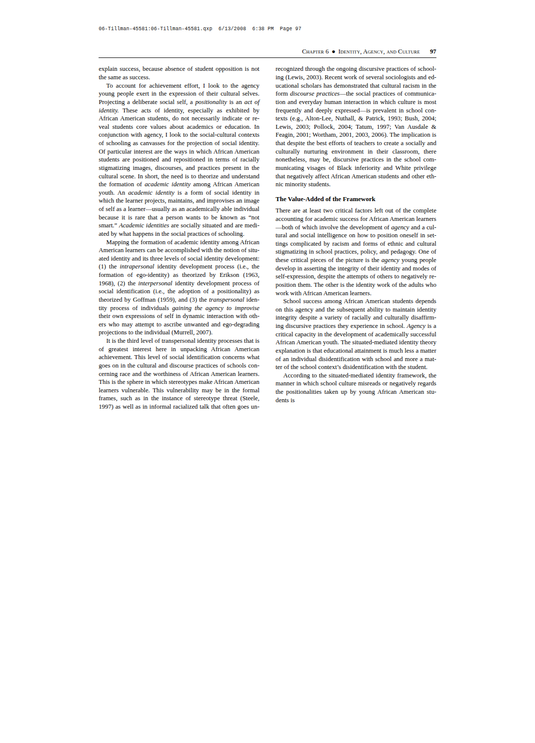06-Tillman-45581:06-Tillman-45581.qxp 6/13/2008 6:38 PM Page 97
Chapter 6●Identity, Agency, and Culture 97
explain success, because absence of student opposition is not the same as success.
To account for achievement effort, I look to the agency young people exert in the expression of their cultural selves. Projecting a deliberate social self, a positionality is an act of identity. These acts of identity, especially as exhibited by African American students, do not necessarily indicate or reveal students core values about academics or education. In conjunction with agency, I look to the social-cultural contexts of schooling as canvasses for the projection of social identity. Of particular interest are the ways in which African American students are positioned and repositioned in terms of racially stigmatizing images, discourses, and practices present in the cultural scene. In short, the need is to theorize and understand the formation of academic identity among African American youth. An academic identity is a form of social identity in which the learner projects, maintains, and improvises an image of self as a learner—usually as an academically able individual because it is rare that a person wants to be known as “not smart.” Academic identities are socially situated and are mediated by what happens in the social practices of schooling.
Mapping the formation of academic identity among African American learners can be accomplished with the notion of situated identity and its three levels of social identity development: (1) the intrapersonal identity development process (i.e., the formation of ego-identity) as theorized by Erikson (1963, 1968), (2) the interpersonal identity development process of social identification (i.e., the adoption of a positionality) as theorized by Goffman (1959), and (3) the transpersonal identity process of individuals gaining the agency to improvise their own expressions of self in dynamic interaction with others who may attempt to ascribe unwanted and ego-degrading projections to the individual (Murrell, 2007).
It is the third level of transpersonal identity processes that is of greatest interest here in unpacking African American achievement. This level of social identification concerns what goes on in the cultural and discourse practices of schools concerning race and the worthiness of African American learners. This is the sphere in which stereotypes make African American learners vulnerable. This vulnerability may be in the formal frames, such as in the instance of stereotype threat (Steele, 1997) as well as in informal racialized talk that often goes unrecognized through the ongoing discursive practices of schooling (Lewis, 2003). Recent work of several sociologists and educational scholars has demonstrated that cultural racism in the form discourse practices—the social practices of communication and everyday human interaction in which culture is most frequently and deeply expressed—is prevalent in school contexts (e.g., Alton-Lee, Nuthall, & Patrick, 1993; Bush, 2004; Lewis, 2003; Pollock, 2004; Tatum, 1997; Van Ausdale & Feagin, 2001; Wortham, 2001, 2003, 2006). The implication is that despite the best efforts of teachers to create a socially and culturally nurturing environment in their classroom, there nonetheless, may be, discursive practices in the school communicating visages of Black inferiority and White privilege that negatively affect African American students and other ethnic minority students.
The Value-Added of the Framework
There are at least two critical factors left out of the complete accounting for academic success for African American learners—both of which involve the development of agency and a cultural and social intelligence on how to position oneself in settings complicated by racism and forms of ethnic and cultural stigmatizing in school practices, policy, and pedagogy. One of these critical pieces of the picture is the agency young people develop in asserting the integrity of their identity and modes of self-expression, despite the attempts of others to negatively reposition them. The other is the identity work of the adults who work with African American learners.
School success among African American students depends on this agency and the subsequent ability to maintain identity integrity despite a variety of racially and culturally disaffirming discursive practices they experience in school. Agency is a critical capacity in the development of academically successful African American youth. The situated-mediated identity theory explanation is that educational attainment is much less a matter of an individual disidentification with school and more a matter of the school context’s disidentification with the student.
According to the situated-mediated identity framework, the manner in which school culture misreads or negatively regards the positionalities taken up by young African American students is